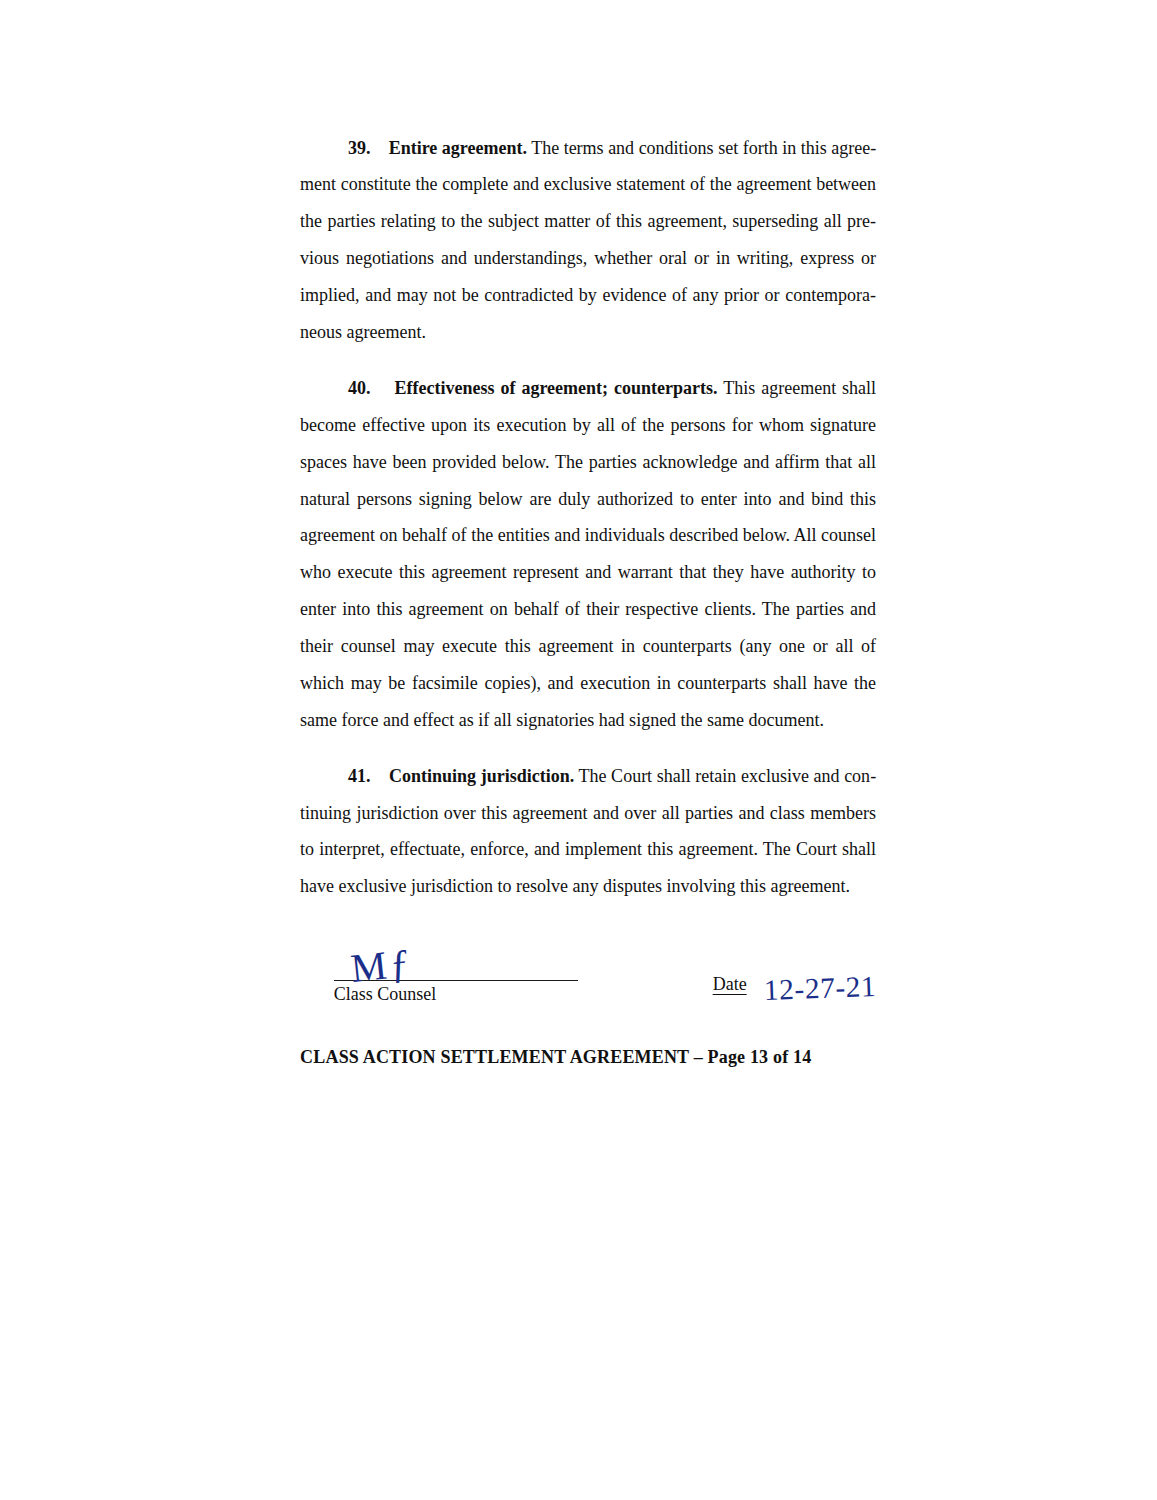39. Entire agreement. The terms and conditions set forth in this agreement constitute the complete and exclusive statement of the agreement between the parties relating to the subject matter of this agreement, superseding all previous negotiations and understandings, whether oral or in writing, express or implied, and may not be contradicted by evidence of any prior or contemporaneous agreement.
40. Effectiveness of agreement; counterparts. This agreement shall become effective upon its execution by all of the persons for whom signature spaces have been provided below. The parties acknowledge and affirm that all natural persons signing below are duly authorized to enter into and bind this agreement on behalf of the entities and individuals described below. All counsel who execute this agreement represent and warrant that they have authority to enter into this agreement on behalf of their respective clients. The parties and their counsel may execute this agreement in counterparts (any one or all of which may be facsimile copies), and execution in counterparts shall have the same force and effect as if all signatories had signed the same document.
41. Continuing jurisdiction. The Court shall retain exclusive and continuing jurisdiction over this agreement and over all parties and class members to interpret, effectuate, enforce, and implement this agreement. The Court shall have exclusive jurisdiction to resolve any disputes involving this agreement.
M ƒ
Class Counsel
Date 12-27-21
CLASS ACTION SETTLEMENT AGREEMENT – Page 13 of 14